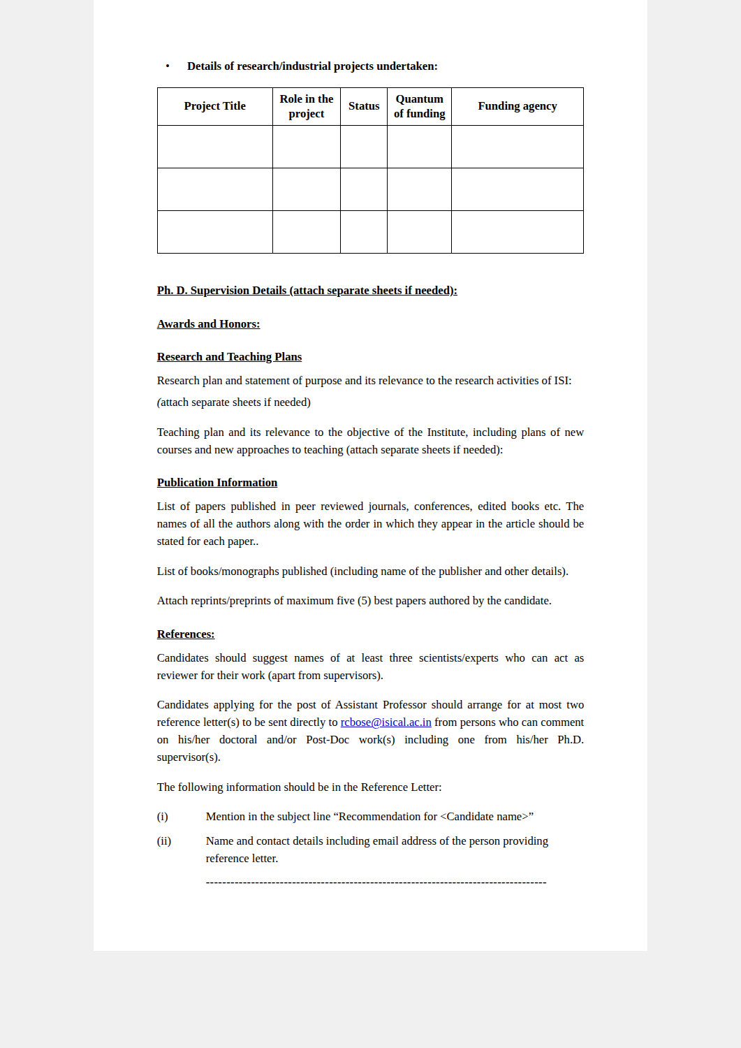Details of research/industrial projects undertaken:
| Project Title | Role in the project | Status | Quantum of funding | Funding agency |
| --- | --- | --- | --- | --- |
Ph. D. Supervision Details (attach separate sheets if needed):
Awards and Honors:
Research and Teaching Plans
Research plan and statement of purpose and its relevance to the research activities of ISI:
(attach separate sheets if needed)
Teaching plan and its relevance to the objective of the Institute, including plans of new courses and new approaches to teaching (attach separate sheets if needed):
Publication Information
List of papers published in peer reviewed journals, conferences, edited books etc. The names of all the authors along with the order in which they appear in the article should be stated for each paper..
List of books/monographs published (including name of the publisher and other details).
Attach reprints/preprints of maximum five (5) best papers authored by the candidate.
References:
Candidates should suggest names of at least three scientists/experts who can act as reviewer for their work (apart from supervisors).
Candidates applying for the post of Assistant Professor should arrange for at most two reference letter(s) to be sent directly to rcbose@isical.ac.in from persons who can comment on his/her doctoral and/or Post-Doc work(s) including one from his/her Ph.D. supervisor(s).
The following information should be in the Reference Letter:
(i) Mention in the subject line “Recommendation for <Candidate name>”
(ii) Name and contact details including email address of the person providing reference letter.
-----------------------------------------------------------------------------------